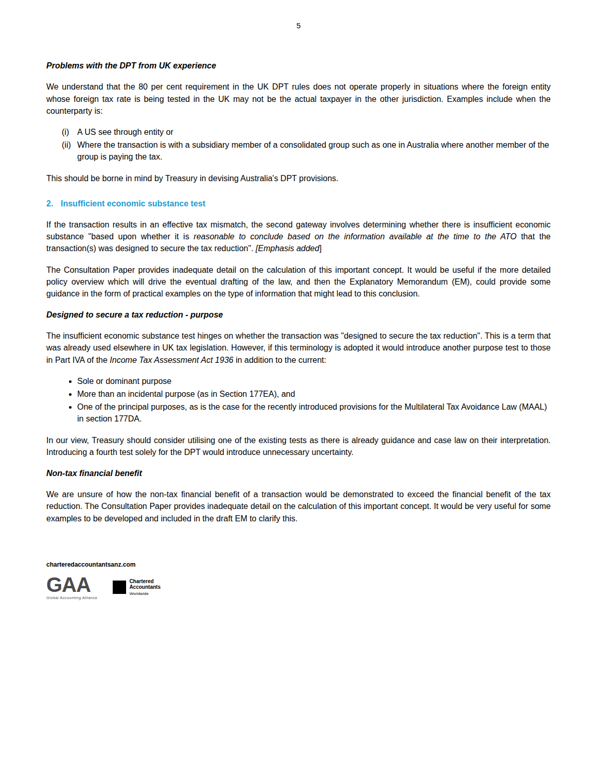5
Problems with the DPT from UK experience
We understand that the 80 per cent requirement in the UK DPT rules does not operate properly in situations where the foreign entity whose foreign tax rate is being tested in the UK may not be the actual taxpayer in the other jurisdiction. Examples include when the counterparty is:
(i) A US see through entity or
(ii) Where the transaction is with a subsidiary member of a consolidated group such as one in Australia where another member of the group is paying the tax.
This should be borne in mind by Treasury in devising Australia's DPT provisions.
2. Insufficient economic substance test
If the transaction results in an effective tax mismatch, the second gateway involves determining whether there is insufficient economic substance "based upon whether it is reasonable to conclude based on the information available at the time to the ATO that the transaction(s) was designed to secure the tax reduction". [Emphasis added]
The Consultation Paper provides inadequate detail on the calculation of this important concept. It would be useful if the more detailed policy overview which will drive the eventual drafting of the law, and then the Explanatory Memorandum (EM), could provide some guidance in the form of practical examples on the type of information that might lead to this conclusion.
Designed to secure a tax reduction - purpose
The insufficient economic substance test hinges on whether the transaction was "designed to secure the tax reduction". This is a term that was already used elsewhere in UK tax legislation. However, if this terminology is adopted it would introduce another purpose test to those in Part IVA of the Income Tax Assessment Act 1936 in addition to the current:
Sole or dominant purpose
More than an incidental purpose (as in Section 177EA), and
One of the principal purposes, as is the case for the recently introduced provisions for the Multilateral Tax Avoidance Law (MAAL) in section 177DA.
In our view, Treasury should consider utilising one of the existing tests as there is already guidance and case law on their interpretation. Introducing a fourth test solely for the DPT would introduce unnecessary uncertainty.
Non-tax financial benefit
We are unsure of how the non-tax financial benefit of a transaction would be demonstrated to exceed the financial benefit of the tax reduction. The Consultation Paper provides inadequate detail on the calculation of this important concept. It would be very useful for some examples to be developed and included in the draft EM to clarify this.
charteredaccountantsanz.com
GAA Global Accounting Alliance
Chartered
Accountants
Worldwide